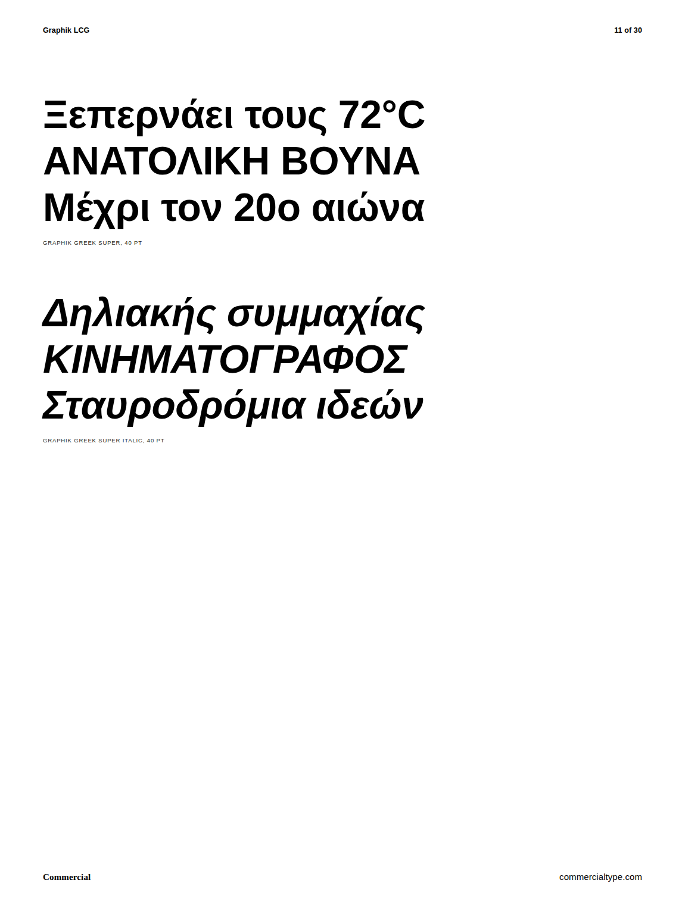Graphik LCG
11 of 30
Ξεπερνάει τους 72°C
ΑΝΑΤΟΛΙΚΗ ΒΟΥΝΑ
Μέχρι τον 20ο αιώνα
Graphik Greek Super, 40 pt
Δηλιακής συμμαχίας
ΚΙΝΗΜΑΤΟΓΡΑΦΟΣ
Σταυροδρόμια ιδεών
Graphik Greek Super Italic, 40 pt
Commercial
commercialtype.com